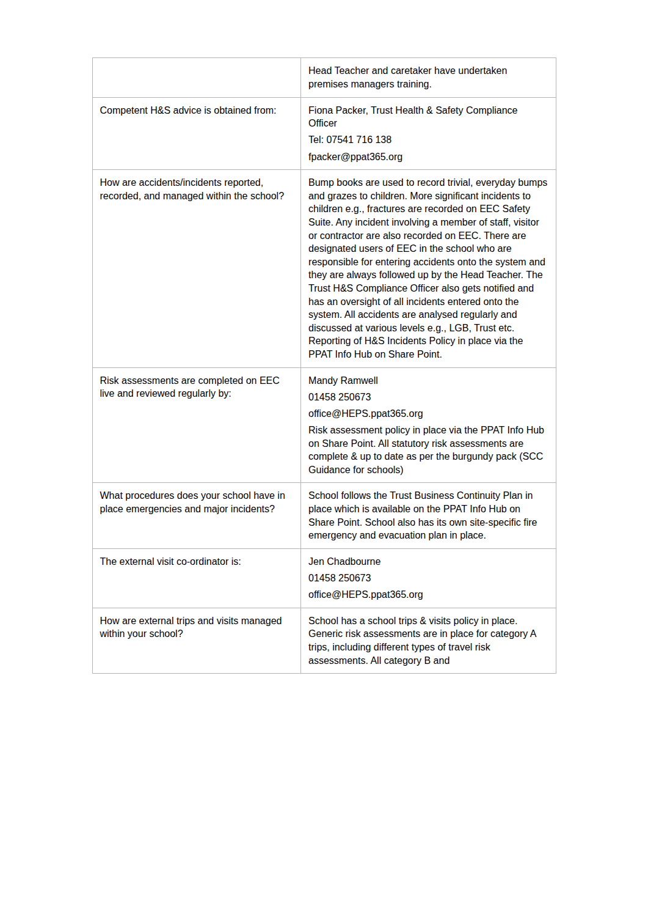| | Head Teacher and caretaker have undertaken premises managers training. |
| Competent H&S advice is obtained from: | Fiona Packer, Trust Health & Safety Compliance Officer Tel: 07541 716 138 fpacker@ppat365.org |
| How are accidents/incidents reported, recorded, and managed within the school? | Bump books are used to record trivial, everyday bumps and grazes to children. More significant incidents to children e.g., fractures are recorded on EEC Safety Suite. Any incident involving a member of staff, visitor or contractor are also recorded on EEC. There are designated users of EEC in the school who are responsible for entering accidents onto the system and they are always followed up by the Head Teacher. The Trust H&S Compliance Officer also gets notified and has an oversight of all incidents entered onto the system. All accidents are analysed regularly and discussed at various levels e.g., LGB, Trust etc. Reporting of H&S Incidents Policy in place via the PPAT Info Hub on Share Point. |
| Risk assessments are completed on EEC live and reviewed regularly by: | Mandy Ramwell 01458 250673 office@HEPS.ppat365.org Risk assessment policy in place via the PPAT Info Hub on Share Point. All statutory risk assessments are complete & up to date as per the burgundy pack (SCC Guidance for schools) |
| What procedures does your school have in place emergencies and major incidents? | School follows the Trust Business Continuity Plan in place which is available on the PPAT Info Hub on Share Point. School also has its own site-specific fire emergency and evacuation plan in place. |
| The external visit co-ordinator is: | Jen Chadbourne 01458 250673 office@HEPS.ppat365.org |
| How are external trips and visits managed within your school? | School has a school trips & visits policy in place. Generic risk assessments are in place for category A trips, including different types of travel risk assessments. All category B and |